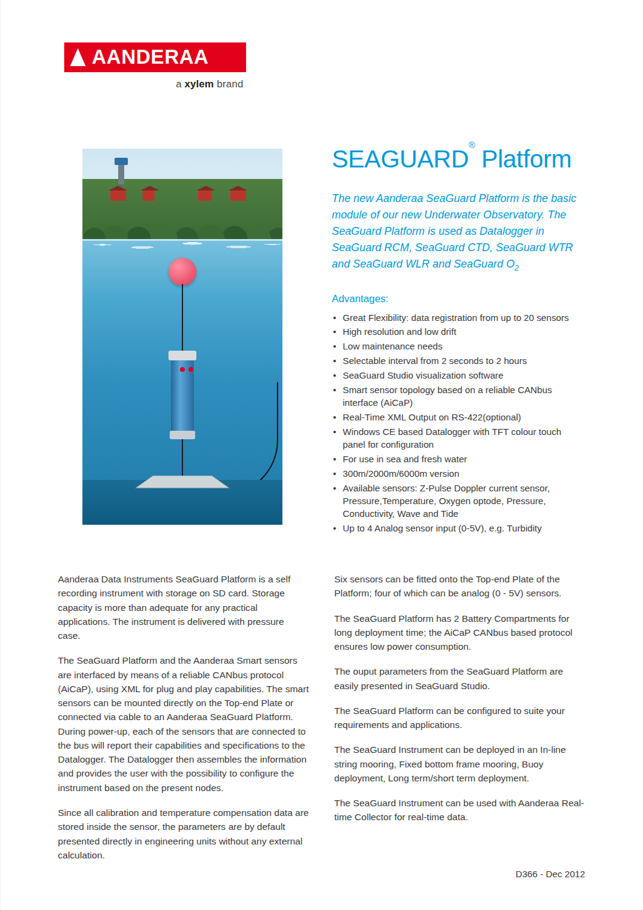AANDERAA
a xylem brand
SEAGUARD® Platform
The new Aanderaa SeaGuard Platform is the basic module of our new Underwater Observatory. The SeaGuard Platform is used as Datalogger in SeaGuard RCM, SeaGuard CTD, SeaGuard WTR and SeaGuard WLR and SeaGuard O2
Advantages:
Great Flexibility: data registration from up to 20 sensors
High resolution and low drift
Low maintenance needs
Selectable interval from 2 seconds to 2 hours
SeaGuard Studio visualization software
Smart sensor topology based on a reliable CANbus interface (AiCaP)
Real-Time XML Output on RS-422(optional)
Windows CE based Datalogger with TFT colour touch panel for configuration
For use in sea and fresh water
300m/2000m/6000m version
Available sensors: Z-Pulse Doppler current sensor, Pressure,Temperature, Oxygen optode, Pressure, Conductivity, Wave and Tide
Up to 4 Analog sensor input (0-5V), e.g. Turbidity
Aanderaa Data Instruments SeaGuard Platform is a self recording instrument with storage on SD card. Storage capacity is more than adequate for any practical applications. The instrument is delivered with pressure case.
The SeaGuard Platform and the Aanderaa Smart sensors are interfaced by means of a reliable CANbus protocol (AiCaP), using XML for plug and play capabilities. The smart sensors can be mounted directly on the Top-end Plate or connected via cable to an Aanderaa SeaGuard Platform. During power-up, each of the sensors that are connected to the bus will report their capabilities and specifications to the Datalogger. The Datalogger then assembles the information and provides the user with the possibility to configure the instrument based on the present nodes.
Since all calibration and temperature compensation data are stored inside the sensor, the parameters are by default presented directly in engineering units without any external calculation.
Six sensors can be fitted onto the Top-end Plate of the Platform; four of which can be analog (0 - 5V) sensors.
The SeaGuard Platform has 2 Battery Compartments for long deployment time; the AiCaP CANbus based protocol ensures low power consumption.
The ouput parameters from the SeaGuard Platform are easily presented in SeaGuard Studio.
The SeaGuard Platform can be configured to suite your requirements and applications.
The SeaGuard Instrument can be deployed in an In-line string mooring, Fixed bottom frame mooring, Buoy deployment, Long term/short term deployment.
The SeaGuard Instrument can be used with Aanderaa Real-time Collector for real-time data.
D366 - Dec 2012